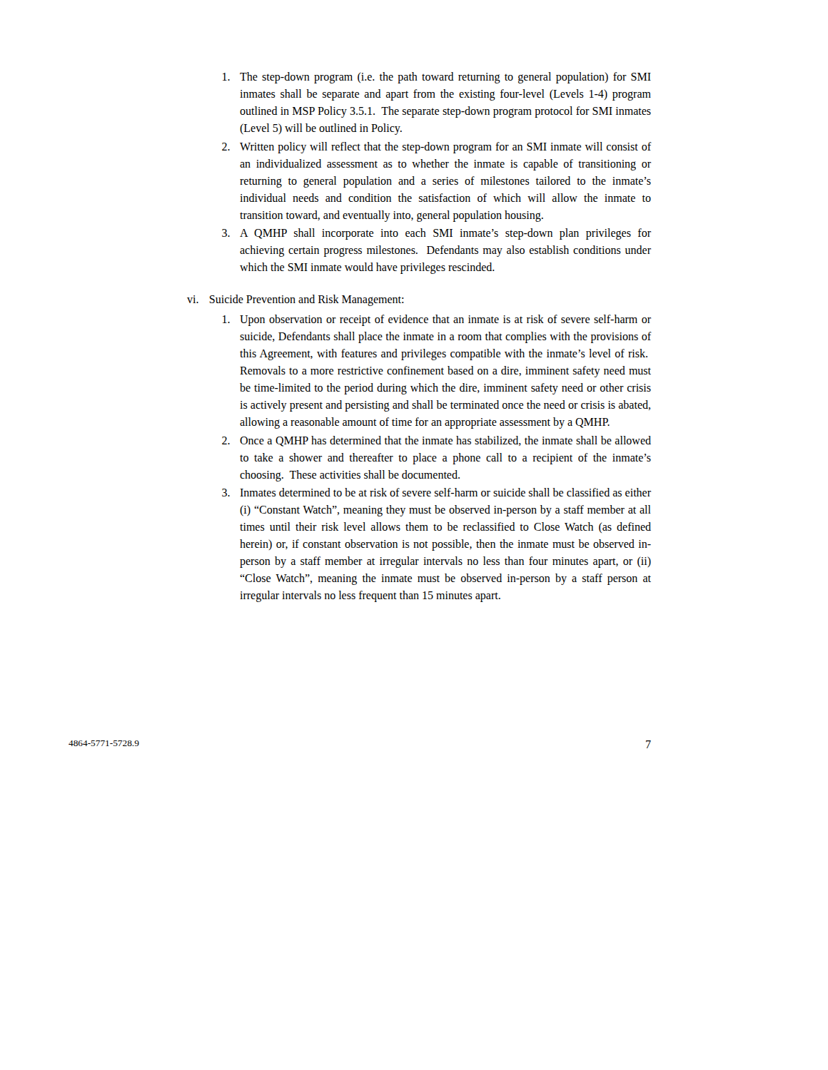The step-down program (i.e. the path toward returning to general population) for SMI inmates shall be separate and apart from the existing four-level (Levels 1-4) program outlined in MSP Policy 3.5.1. The separate step-down program protocol for SMI inmates (Level 5) will be outlined in Policy.
Written policy will reflect that the step-down program for an SMI inmate will consist of an individualized assessment as to whether the inmate is capable of transitioning or returning to general population and a series of milestones tailored to the inmate’s individual needs and condition the satisfaction of which will allow the inmate to transition toward, and eventually into, general population housing.
A QMHP shall incorporate into each SMI inmate’s step-down plan privileges for achieving certain progress milestones. Defendants may also establish conditions under which the SMI inmate would have privileges rescinded.
vi. Suicide Prevention and Risk Management:
Upon observation or receipt of evidence that an inmate is at risk of severe self-harm or suicide, Defendants shall place the inmate in a room that complies with the provisions of this Agreement, with features and privileges compatible with the inmate’s level of risk. Removals to a more restrictive confinement based on a dire, imminent safety need must be time-limited to the period during which the dire, imminent safety need or other crisis is actively present and persisting and shall be terminated once the need or crisis is abated, allowing a reasonable amount of time for an appropriate assessment by a QMHP.
Once a QMHP has determined that the inmate has stabilized, the inmate shall be allowed to take a shower and thereafter to place a phone call to a recipient of the inmate’s choosing. These activities shall be documented.
Inmates determined to be at risk of severe self-harm or suicide shall be classified as either (i) “Constant Watch”, meaning they must be observed in-person by a staff member at all times until their risk level allows them to be reclassified to Close Watch (as defined herein) or, if constant observation is not possible, then the inmate must be observed in-person by a staff member at irregular intervals no less than four minutes apart, or (ii) “Close Watch”, meaning the inmate must be observed in-person by a staff person at irregular intervals no less frequent than 15 minutes apart.
4864-5771-5728.9
7